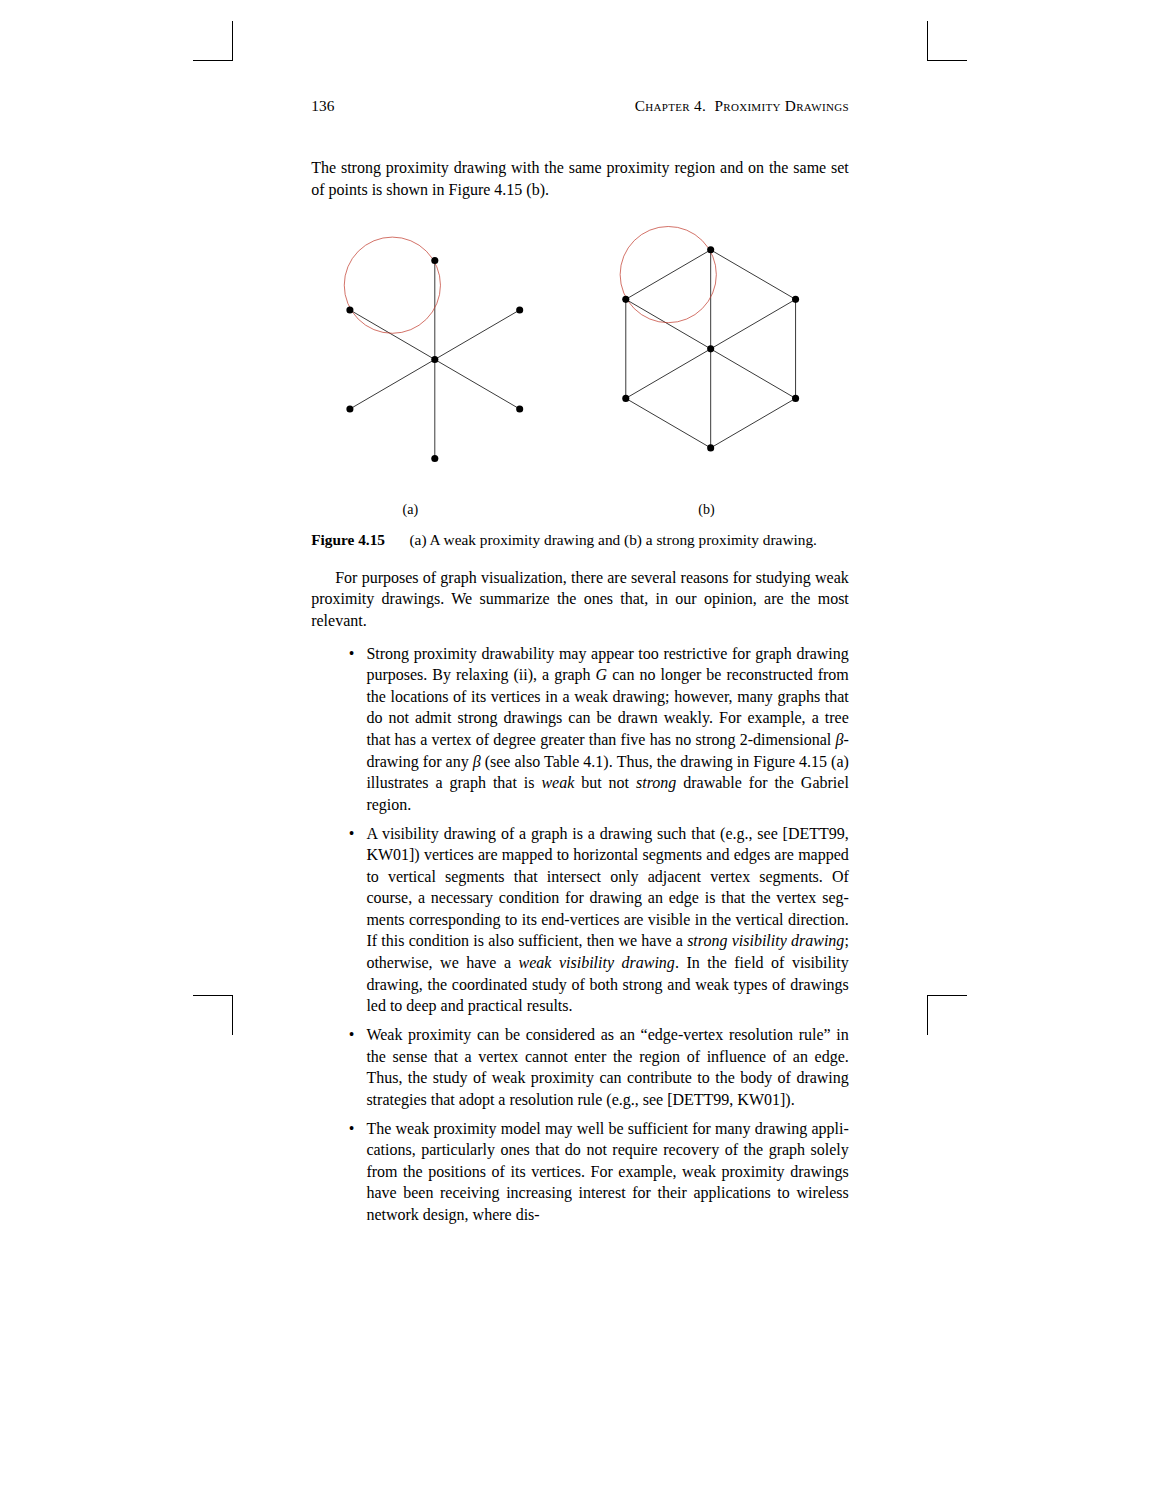136 Chapter 4. Proximity Drawings
The strong proximity drawing with the same proximity region and on the same set of points is shown in Figure 4.15 (b).
(a) (b)
Figure 4.15 (a) A weak proximity drawing and (b) a strong proximity drawing.
For purposes of graph visualization, there are several reasons for studying weak proximity drawings. We summarize the ones that, in our opinion, are the most relevant.
Strong proximity drawability may appear too restrictive for graph drawing purposes. By relaxing (ii), a graph G can no longer be reconstructed from the locations of its vertices in a weak drawing; however, many graphs that do not admit strong drawings can be drawn weakly. For example, a tree that has a vertex of degree greater than five has no strong 2-dimensional β-drawing for any β (see also Table 4.1). Thus, the drawing in Figure 4.15 (a) illustrates a graph that is weak but not strong drawable for the Gabriel region.
A visibility drawing of a graph is a drawing such that (e.g., see [DETT99, KW01]) vertices are mapped to horizontal segments and edges are mapped to vertical segments that intersect only adjacent vertex segments. Of course, a necessary condition for drawing an edge is that the vertex segments corresponding to its end-vertices are visible in the vertical direction. If this condition is also sufficient, then we have a strong visibility drawing; otherwise, we have a weak visibility drawing. In the field of visibility drawing, the coordinated study of both strong and weak types of drawings led to deep and practical results.
Weak proximity can be considered as an “edge-vertex resolution rule” in the sense that a vertex cannot enter the region of influence of an edge. Thus, the study of weak proximity can contribute to the body of drawing strategies that adopt a resolution rule (e.g., see [DETT99, KW01]).
The weak proximity model may well be sufficient for many drawing applications, particularly ones that do not require recovery of the graph solely from the positions of its vertices. For example, weak proximity drawings have been receiving increasing interest for their applications to wireless network design, where dis-